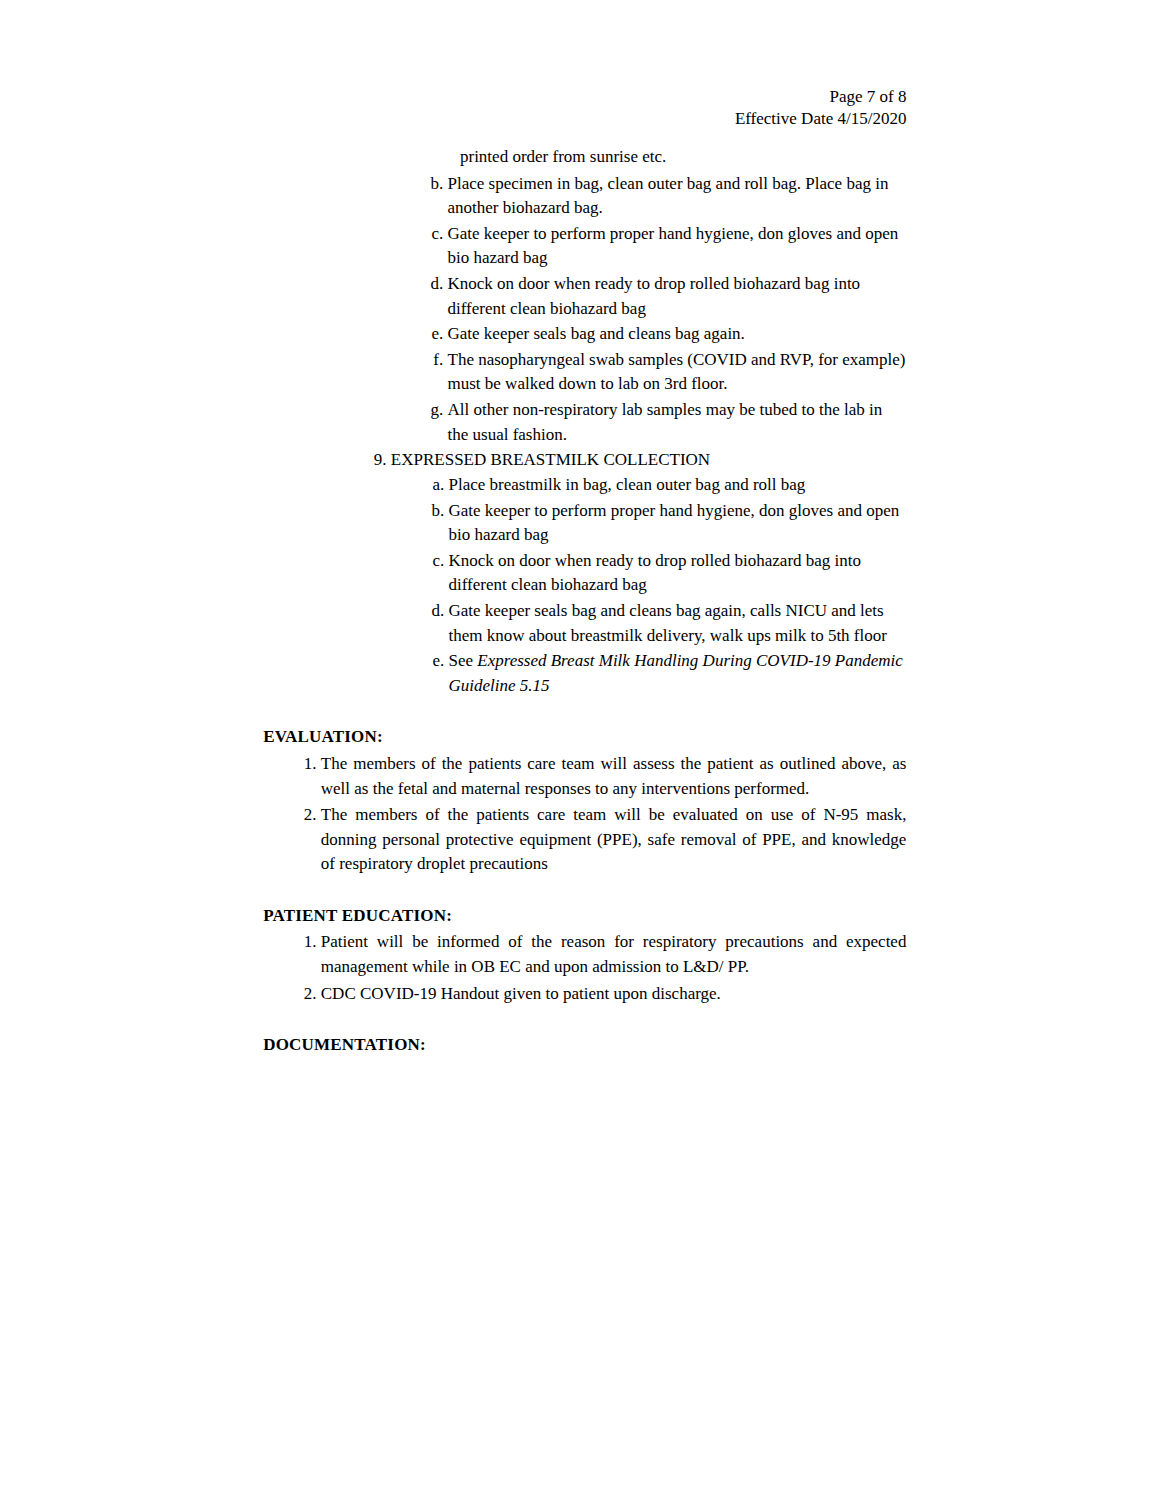Page 7 of 8
Effective Date 4/15/2020
printed order from sunrise etc.
Place specimen in bag, clean outer bag and roll bag. Place bag in another biohazard bag.
Gate keeper to perform proper hand hygiene, don gloves and open bio hazard bag
Knock on door when ready to drop rolled biohazard bag into different clean biohazard bag
Gate keeper seals bag and cleans bag again.
The nasopharyngeal swab samples (COVID and RVP, for example) must be walked down to lab on 3rd floor.
All other non-respiratory lab samples may be tubed to the lab in the usual fashion.
EXPRESSED BREASTMILK COLLECTION
Place breastmilk in bag, clean outer bag and roll bag
Gate keeper to perform proper hand hygiene, don gloves and open bio hazard bag
Knock on door when ready to drop rolled biohazard bag into different clean biohazard bag
Gate keeper seals bag and cleans bag again, calls NICU and lets them know about breastmilk delivery, walk ups milk to 5th floor
See Expressed Breast Milk Handling During COVID-19 Pandemic Guideline 5.15
EVALUATION:
The members of the patients care team will assess the patient as outlined above, as well as the fetal and maternal responses to any interventions performed.
The members of the patients care team will be evaluated on use of N-95 mask, donning personal protective equipment (PPE), safe removal of PPE, and knowledge of respiratory droplet precautions
PATIENT EDUCATION:
Patient will be informed of the reason for respiratory precautions and expected management while in OB EC and upon admission to L&D/ PP.
CDC COVID-19 Handout given to patient upon discharge.
DOCUMENTATION: